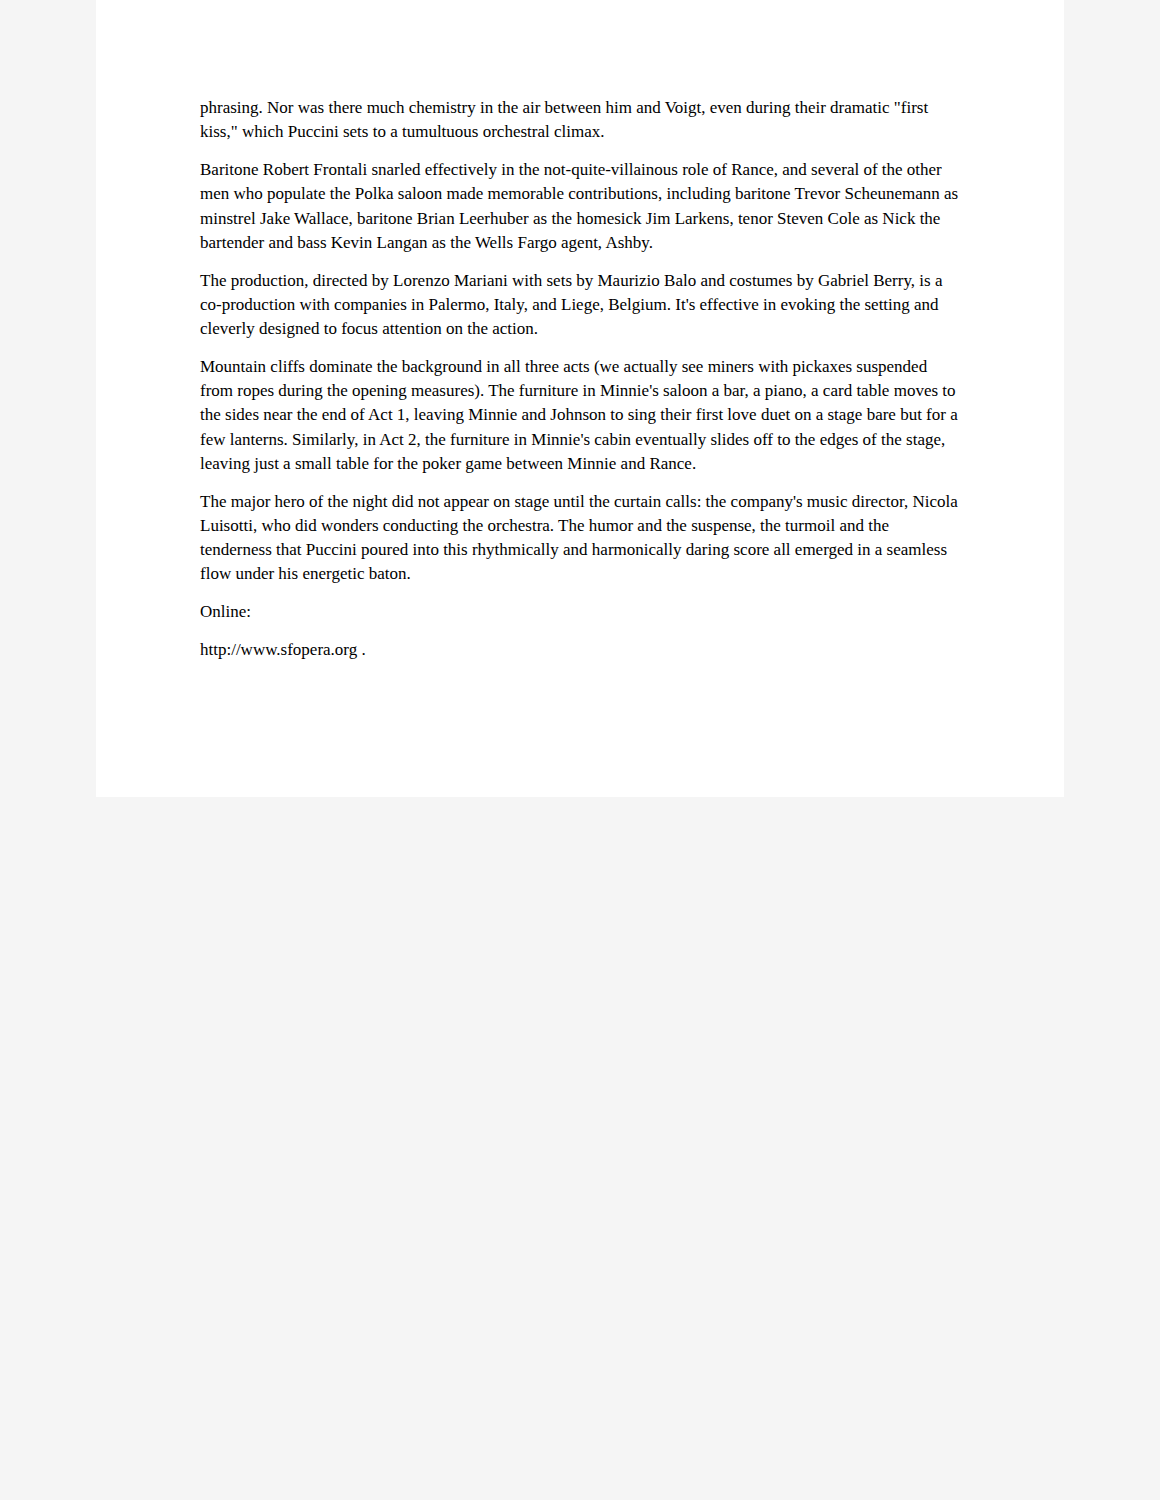phrasing. Nor was there much chemistry in the air between him and Voigt, even during their dramatic "first kiss," which Puccini sets to a tumultuous orchestral climax.
Baritone Robert Frontali snarled effectively in the not-quite-villainous role of Rance, and several of the other men who populate the Polka saloon made memorable contributions, including baritone Trevor Scheunemann as minstrel Jake Wallace, baritone Brian Leerhuber as the homesick Jim Larkens, tenor Steven Cole as Nick the bartender and bass Kevin Langan as the Wells Fargo agent, Ashby.
The production, directed by Lorenzo Mariani with sets by Maurizio Balo and costumes by Gabriel Berry, is a co-production with companies in Palermo, Italy, and Liege, Belgium. It's effective in evoking the setting and cleverly designed to focus attention on the action.
Mountain cliffs dominate the background in all three acts (we actually see miners with pickaxes suspended from ropes during the opening measures). The furniture in Minnie's saloon a bar, a piano, a card table moves to the sides near the end of Act 1, leaving Minnie and Johnson to sing their first love duet on a stage bare but for a few lanterns. Similarly, in Act 2, the furniture in Minnie's cabin eventually slides off to the edges of the stage, leaving just a small table for the poker game between Minnie and Rance.
The major hero of the night did not appear on stage until the curtain calls: the company's music director, Nicola Luisotti, who did wonders conducting the orchestra. The humor and the suspense, the turmoil and the tenderness that Puccini poured into this rhythmically and harmonically daring score all emerged in a seamless flow under his energetic baton.
Online:
http://www.sfopera.org .